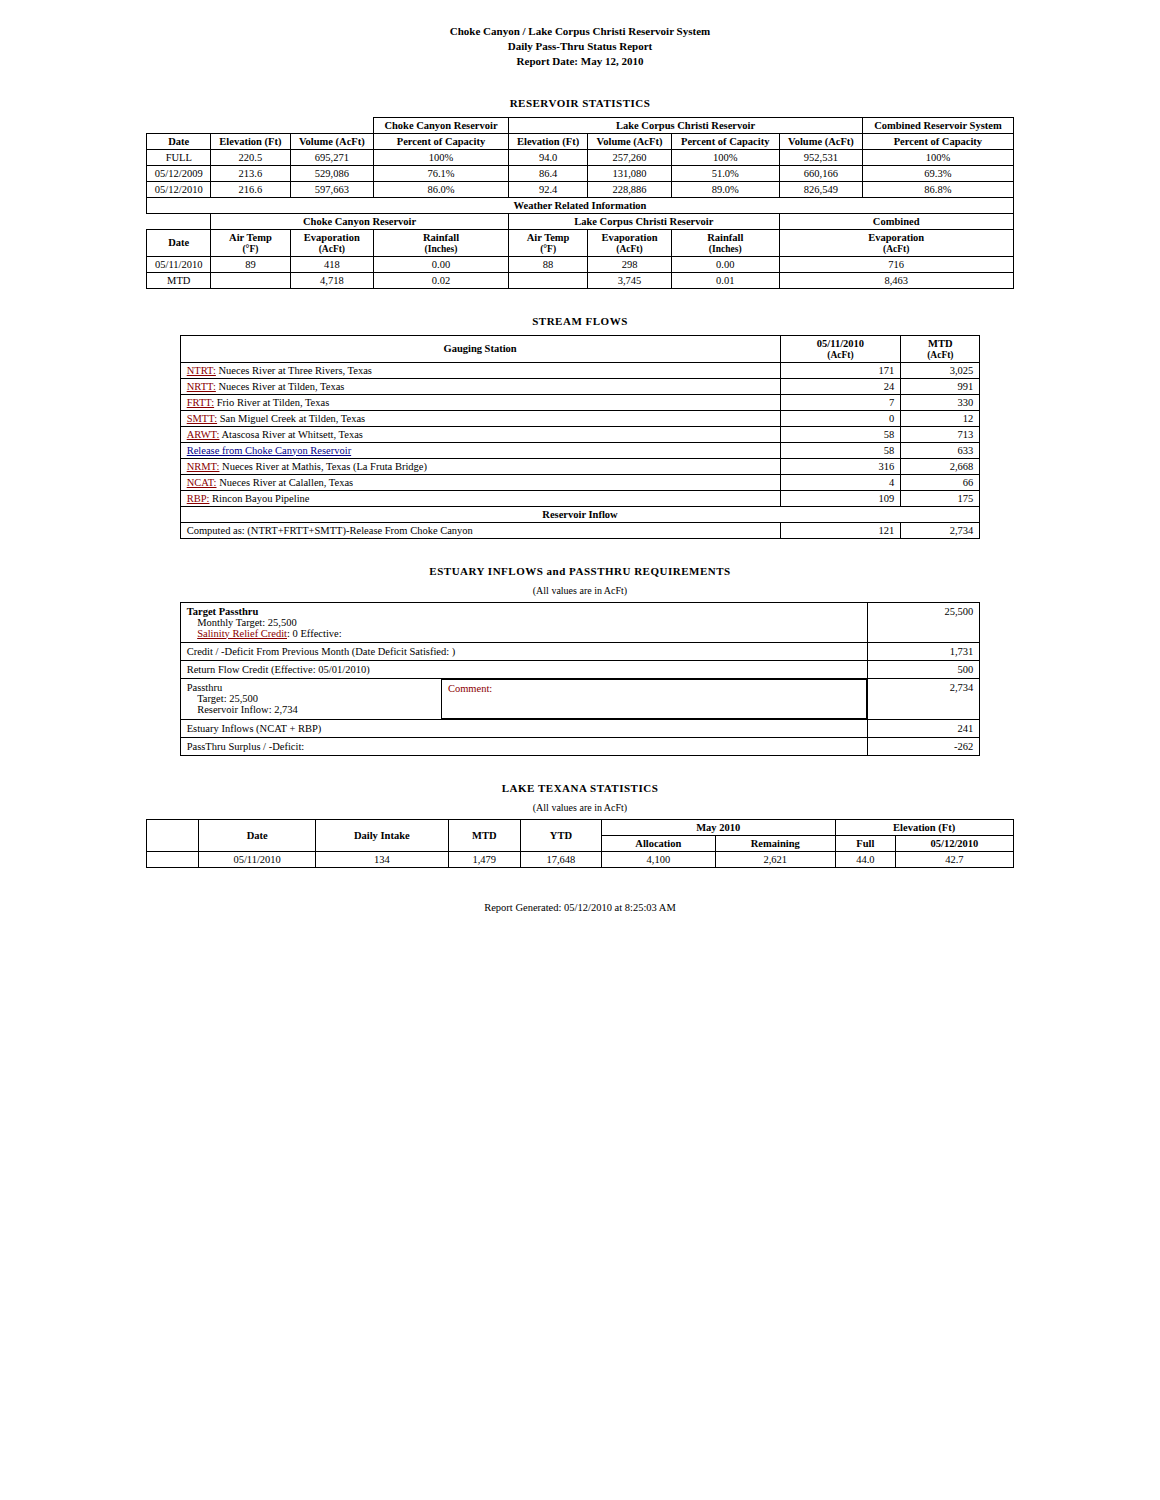Choke Canyon / Lake Corpus Christi Reservoir System
Daily Pass-Thru Status Report
Report Date: May 12, 2010
RESERVOIR STATISTICS
| | Choke Canyon Reservoir | Lake Corpus Christi Reservoir | Combined Reservoir System |
| --- | --- | --- | --- |
| Date | Elevation (Ft) | Volume (AcFt) | Percent of Capacity | Elevation (Ft) | Volume (AcFt) | Percent of Capacity | Volume (AcFt) | Percent of Capacity |
| FULL | 220.5 | 695,271 | 100% | 94.0 | 257,260 | 100% | 952,531 | 100% |
| 05/12/2009 | 213.6 | 529,086 | 76.1% | 86.4 | 131,080 | 51.0% | 660,166 | 69.3% |
| 05/12/2010 | 216.6 | 597,663 | 86.0% | 92.4 | 228,886 | 89.0% | 826,549 | 86.8% |
| Weather Related Information |
| | Choke Canyon Reservoir | Lake Corpus Christi Reservoir | Combined |
| Date | Air Temp (°F) | Evaporation (AcFt) | Rainfall (Inches) | Air Temp (°F) | Evaporation (AcFt) | Rainfall (Inches) | Evaporation (AcFt) |
| 05/11/2010 | 89 | 418 | 0.00 | 88 | 298 | 0.00 | 716 |
| MTD | | 4,718 | 0.02 | | 3,745 | 0.01 | 8,463 |
STREAM FLOWS
| Gauging Station | 05/11/2010 (AcFt) | MTD (AcFt) |
| --- | --- | --- |
| NTRT: Nueces River at Three Rivers, Texas | 171 | 3,025 |
| NRTT: Nueces River at Tilden, Texas | 24 | 991 |
| FRTT: Frio River at Tilden, Texas | 7 | 330 |
| SMTT: San Miguel Creek at Tilden, Texas | 0 | 12 |
| ARWT: Atascosa River at Whitsett, Texas | 58 | 713 |
| Release from Choke Canyon Reservoir | 58 | 633 |
| NRMT: Nueces River at Mathis, Texas (La Fruta Bridge) | 316 | 2,668 |
| NCAT: Nueces River at Calallen, Texas | 4 | 66 |
| RBP: Rincon Bayou Pipeline | 109 | 175 |
| Reservoir Inflow |
| Computed as: (NTRT+FRTT+SMTT)-Release From Choke Canyon | 121 | 2,734 |
ESTUARY INFLOWS and PASSTHRU REQUIREMENTS
(All values are in AcFt)
| Target Passthru Monthly Target: 25,500 Salinity Relief Credit : 0 Effective: | 25,500 |
| Credit / -Deficit From Previous Month (Date Deficit Satisfied: ) | 1,731 |
| Return Flow Credit (Effective: 05/01/2010) | 500 |
| / Passthru Target: 25,500 Reservoir Inflow: 2,734 / Comment: / | 2,734 |
| Estuary Inflows (NCAT + RBP) | 241 |
| PassThru Surplus / -Deficit: | -262 |
LAKE TEXANA STATISTICS
(All values are in AcFt)
| | Date | Daily Intake | MTD | YTD | May 2010 | Elevation (Ft) |
| --- | --- | --- | --- | --- | --- | --- |
| Allocation | Remaining | Full | 05/12/2010 |
| | 05/11/2010 | 134 | 1,479 | 17,648 | 4,100 | 2,621 | 44.0 | 42.7 |
Report Generated: 05/12/2010 at 8:25:03 AM